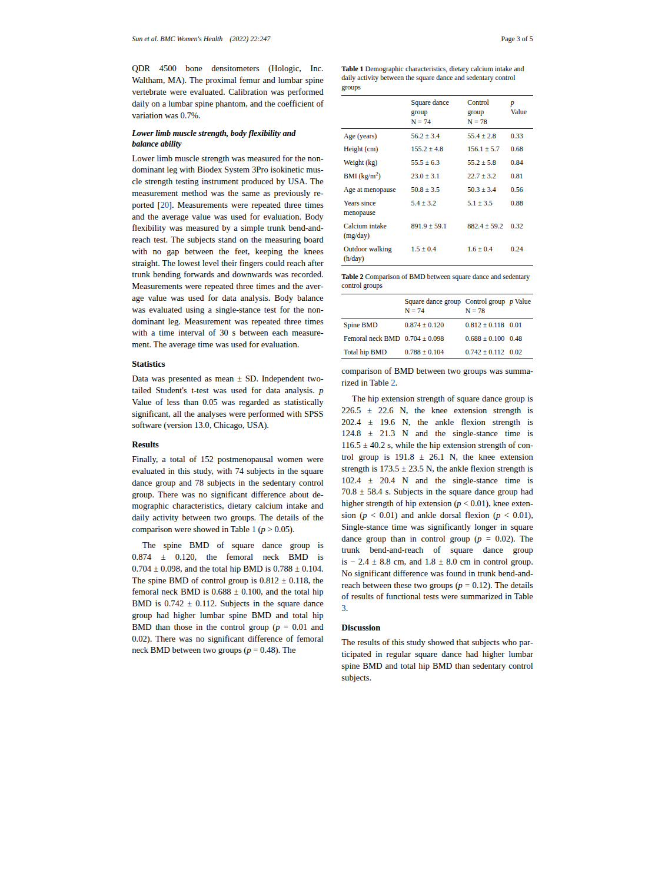Sun et al. BMC Women's Health (2022) 22:247
Page 3 of 5
QDR 4500 bone densitometers (Hologic, Inc. Waltham, MA). The proximal femur and lumbar spine vertebrate were evaluated. Calibration was performed daily on a lumbar spine phantom, and the coefficient of variation was 0.7%.
Lower limb muscle strength, body flexibility and balance ability
Lower limb muscle strength was measured for the non-dominant leg with Biodex System 3Pro isokinetic muscle strength testing instrument produced by USA. The measurement method was the same as previously reported [20]. Measurements were repeated three times and the average value was used for evaluation. Body flexibility was measured by a simple trunk bend-and-reach test. The subjects stand on the measuring board with no gap between the feet, keeping the knees straight. The lowest level their fingers could reach after trunk bending forwards and downwards was recorded. Measurements were repeated three times and the average value was used for data analysis. Body balance was evaluated using a single-stance test for the non-dominant leg. Measurement was repeated three times with a time interval of 30 s between each measurement. The average time was used for evaluation.
Statistics
Data was presented as mean ± SD. Independent two-tailed Student's t-test was used for data analysis. p Value of less than 0.05 was regarded as statistically significant, all the analyses were performed with SPSS software (version 13.0, Chicago, USA).
Results
Finally, a total of 152 postmenopausal women were evaluated in this study, with 74 subjects in the square dance group and 78 subjects in the sedentary control group. There was no significant difference about demographic characteristics, dietary calcium intake and daily activity between two groups. The details of the comparison were showed in Table 1 (p > 0.05).
The spine BMD of square dance group is 0.874 ± 0.120, the femoral neck BMD is 0.704 ± 0.098, and the total hip BMD is 0.788 ± 0.104. The spine BMD of control group is 0.812 ± 0.118, the femoral neck BMD is 0.688 ± 0.100, and the total hip BMD is 0.742 ± 0.112. Subjects in the square dance group had higher lumbar spine BMD and total hip BMD than those in the control group (p = 0.01 and 0.02). There was no significant difference of femoral neck BMD between two groups (p = 0.48). The
Table 1 Demographic characteristics, dietary calcium intake and daily activity between the square dance and sedentary control groups
| | Square dance group N = 74 | Control group N = 78 | p Value |
| --- | --- | --- | --- |
| Age (years) | 56.2 ± 3.4 | 55.4 ± 2.8 | 0.33 |
| Height (cm) | 155.2 ± 4.8 | 156.1 ± 5.7 | 0.68 |
| Weight (kg) | 55.5 ± 6.3 | 55.2 ± 5.8 | 0.84 |
| BMI (kg/m 2 ) | 23.0 ± 3.1 | 22.7 ± 3.2 | 0.81 |
| Age at menopause | 50.8 ± 3.5 | 50.3 ± 3.4 | 0.56 |
| Years since menopause | 5.4 ± 3.2 | 5.1 ± 3.5 | 0.88 |
| Calcium intake (mg/day) | 891.9 ± 59.1 | 882.4 ± 59.2 | 0.32 |
| Outdoor walking (h/day) | 1.5 ± 0.4 | 1.6 ± 0.4 | 0.24 |
Table 2 Comparison of BMD between square dance and sedentary control groups
| | Square dance group N = 74 | Control group N = 78 | p Value |
| --- | --- | --- | --- |
| Spine BMD | 0.874 ± 0.120 | 0.812 ± 0.118 | 0.01 |
| Femoral neck BMD | 0.704 ± 0.098 | 0.688 ± 0.100 | 0.48 |
| Total hip BMD | 0.788 ± 0.104 | 0.742 ± 0.112 | 0.02 |
comparison of BMD between two groups was summarized in Table 2.
The hip extension strength of square dance group is 226.5 ± 22.6 N, the knee extension strength is 202.4 ± 19.6 N, the ankle flexion strength is 124.8 ± 21.3 N and the single-stance time is 116.5 ± 40.2 s, while the hip extension strength of control group is 191.8 ± 26.1 N, the knee extension strength is 173.5 ± 23.5 N, the ankle flexion strength is 102.4 ± 20.4 N and the single-stance time is 70.8 ± 58.4 s. Subjects in the square dance group had higher strength of hip extension (p < 0.01), knee extension (p < 0.01) and ankle dorsal flexion (p < 0.01), Single-stance time was significantly longer in square dance group than in control group (p = 0.02). The trunk bend-and-reach of square dance group is − 2.4 ± 8.8 cm, and 1.8 ± 8.0 cm in control group. No significant difference was found in trunk bend-and-reach between these two groups (p = 0.12). The details of results of functional tests were summarized in Table 3.
Discussion
The results of this study showed that subjects who participated in regular square dance had higher lumbar spine BMD and total hip BMD than sedentary control subjects.